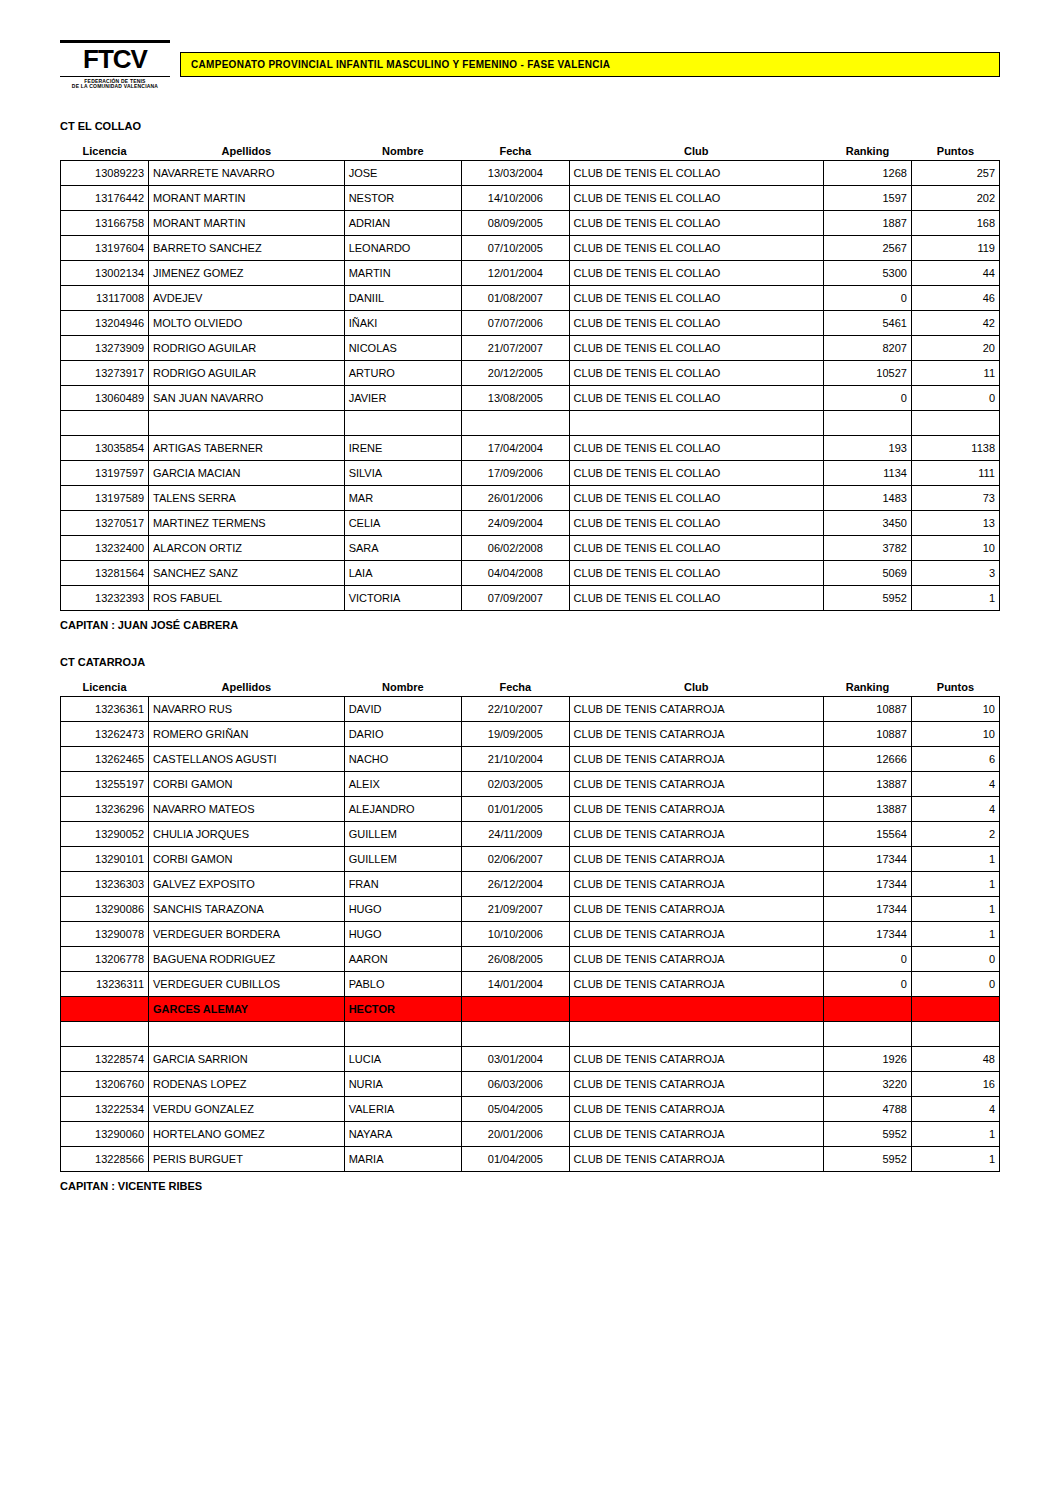FTCV FEDERACIÓN DE TENIS
DE LA COMUNIDAD VALENCIANA
CAMPEONATO PROVINCIAL INFANTIL MASCULINO Y FEMENINO - FASE VALENCIA
CT EL COLLAO
| Licencia | Apellidos | Nombre | Fecha | Club | Ranking | Puntos |
| --- | --- | --- | --- | --- | --- | --- |
| 13089223 | NAVARRETE NAVARRO | JOSE | 13/03/2004 | CLUB DE TENIS EL COLLAO | 1268 | 257 |
| 13176442 | MORANT MARTIN | NESTOR | 14/10/2006 | CLUB DE TENIS EL COLLAO | 1597 | 202 |
| 13166758 | MORANT MARTIN | ADRIAN | 08/09/2005 | CLUB DE TENIS EL COLLAO | 1887 | 168 |
| 13197604 | BARRETO SANCHEZ | LEONARDO | 07/10/2005 | CLUB DE TENIS EL COLLAO | 2567 | 119 |
| 13002134 | JIMENEZ GOMEZ | MARTIN | 12/01/2004 | CLUB DE TENIS EL COLLAO | 5300 | 44 |
| 13117008 | AVDEJEV | DANIIL | 01/08/2007 | CLUB DE TENIS EL COLLAO | 0 | 46 |
| 13204946 | MOLTO OLVIEDO | IÑAKI | 07/07/2006 | CLUB DE TENIS EL COLLAO | 5461 | 42 |
| 13273909 | RODRIGO AGUILAR | NICOLAS | 21/07/2007 | CLUB DE TENIS EL COLLAO | 8207 | 20 |
| 13273917 | RODRIGO AGUILAR | ARTURO | 20/12/2005 | CLUB DE TENIS EL COLLAO | 10527 | 11 |
| 13060489 | SAN JUAN NAVARRO | JAVIER | 13/08/2005 | CLUB DE TENIS EL COLLAO | 0 | 0 |
| 13035854 | ARTIGAS TABERNER | IRENE | 17/04/2004 | CLUB DE TENIS EL COLLAO | 193 | 1138 |
| 13197597 | GARCIA MACIAN | SILVIA | 17/09/2006 | CLUB DE TENIS EL COLLAO | 1134 | 111 |
| 13197589 | TALENS SERRA | MAR | 26/01/2006 | CLUB DE TENIS EL COLLAO | 1483 | 73 |
| 13270517 | MARTINEZ TERMENS | CELIA | 24/09/2004 | CLUB DE TENIS EL COLLAO | 3450 | 13 |
| 13232400 | ALARCON ORTIZ | SARA | 06/02/2008 | CLUB DE TENIS EL COLLAO | 3782 | 10 |
| 13281564 | SANCHEZ SANZ | LAIA | 04/04/2008 | CLUB DE TENIS EL COLLAO | 5069 | 3 |
| 13232393 | ROS FABUEL | VICTORIA | 07/09/2007 | CLUB DE TENIS EL COLLAO | 5952 | 1 |
CAPITAN : JUAN JOSÉ CABRERA
CT CATARROJA
| Licencia | Apellidos | Nombre | Fecha | Club | Ranking | Puntos |
| --- | --- | --- | --- | --- | --- | --- |
| 13236361 | NAVARRO RUS | DAVID | 22/10/2007 | CLUB DE TENIS CATARROJA | 10887 | 10 |
| 13262473 | ROMERO GRIÑAN | DARIO | 19/09/2005 | CLUB DE TENIS CATARROJA | 10887 | 10 |
| 13262465 | CASTELLANOS AGUSTI | NACHO | 21/10/2004 | CLUB DE TENIS CATARROJA | 12666 | 6 |
| 13255197 | CORBI GAMON | ALEIX | 02/03/2005 | CLUB DE TENIS CATARROJA | 13887 | 4 |
| 13236296 | NAVARRO MATEOS | ALEJANDRO | 01/01/2005 | CLUB DE TENIS CATARROJA | 13887 | 4 |
| 13290052 | CHULIA JORQUES | GUILLEM | 24/11/2009 | CLUB DE TENIS CATARROJA | 15564 | 2 |
| 13290101 | CORBI GAMON | GUILLEM | 02/06/2007 | CLUB DE TENIS CATARROJA | 17344 | 1 |
| 13236303 | GALVEZ EXPOSITO | FRAN | 26/12/2004 | CLUB DE TENIS CATARROJA | 17344 | 1 |
| 13290086 | SANCHIS TARAZONA | HUGO | 21/09/2007 | CLUB DE TENIS CATARROJA | 17344 | 1 |
| 13290078 | VERDEGUER BORDERA | HUGO | 10/10/2006 | CLUB DE TENIS CATARROJA | 17344 | 1 |
| 13206778 | BAGUENA RODRIGUEZ | AARON | 26/08/2005 | CLUB DE TENIS CATARROJA | 0 | 0 |
| 13236311 | VERDEGUER CUBILLOS | PABLO | 14/01/2004 | CLUB DE TENIS CATARROJA | 0 | 0 |
| | GARCES ALEMAY | HECTOR | | | | |
| 13228574 | GARCIA SARRION | LUCIA | 03/01/2004 | CLUB DE TENIS CATARROJA | 1926 | 48 |
| 13206760 | RODENAS LOPEZ | NURIA | 06/03/2006 | CLUB DE TENIS CATARROJA | 3220 | 16 |
| 13222534 | VERDU GONZALEZ | VALERIA | 05/04/2005 | CLUB DE TENIS CATARROJA | 4788 | 4 |
| 13290060 | HORTELANO GOMEZ | NAYARA | 20/01/2006 | CLUB DE TENIS CATARROJA | 5952 | 1 |
| 13228566 | PERIS BURGUET | MARIA | 01/04/2005 | CLUB DE TENIS CATARROJA | 5952 | 1 |
CAPITAN : VICENTE RIBES